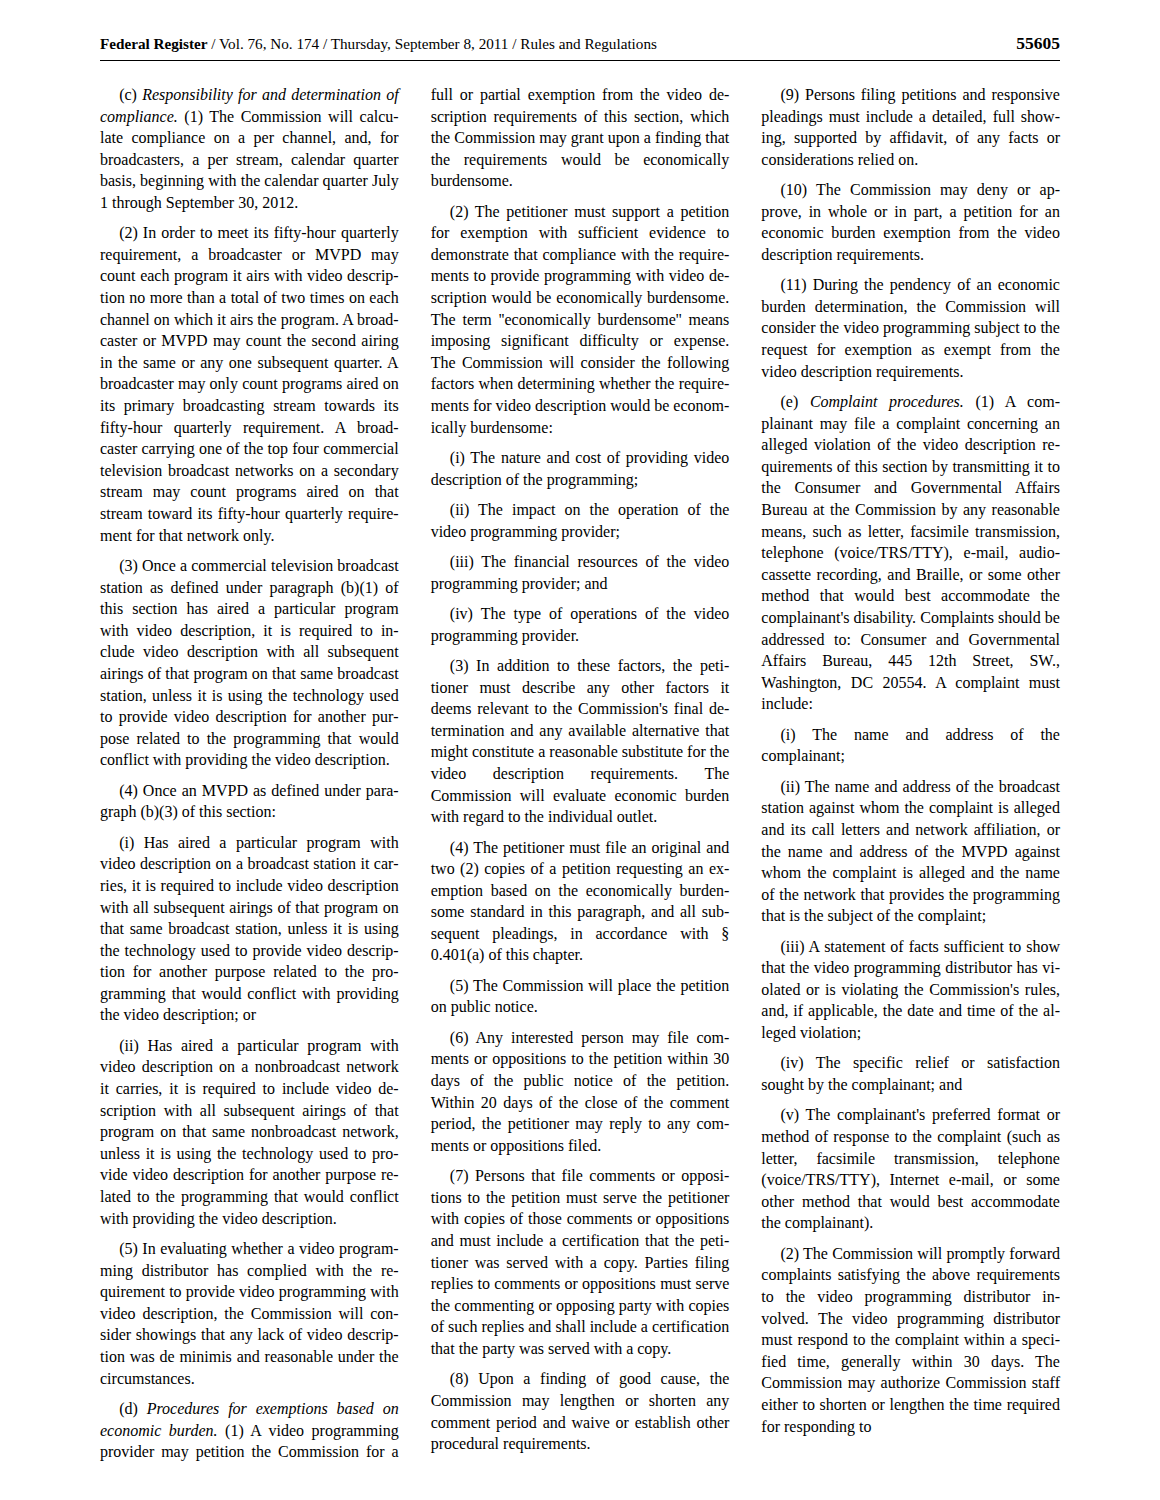Federal Register / Vol. 76, No. 174 / Thursday, September 8, 2011 / Rules and Regulations 55605
(c) Responsibility for and determination of compliance. (1) The Commission will calculate compliance on a per channel, and, for broadcasters, a per stream, calendar quarter basis, beginning with the calendar quarter July 1 through September 30, 2012.
(2) In order to meet its fifty-hour quarterly requirement, a broadcaster or MVPD may count each program it airs with video description no more than a total of two times on each channel on which it airs the program. A broadcaster or MVPD may count the second airing in the same or any one subsequent quarter. A broadcaster may only count programs aired on its primary broadcasting stream towards its fifty-hour quarterly requirement. A broadcaster carrying one of the top four commercial television broadcast networks on a secondary stream may count programs aired on that stream toward its fifty-hour quarterly requirement for that network only.
(3) Once a commercial television broadcast station as defined under paragraph (b)(1) of this section has aired a particular program with video description, it is required to include video description with all subsequent airings of that program on that same broadcast station, unless it is using the technology used to provide video description for another purpose related to the programming that would conflict with providing the video description.
(4) Once an MVPD as defined under paragraph (b)(3) of this section:
(i) Has aired a particular program with video description on a broadcast station it carries, it is required to include video description with all subsequent airings of that program on that same broadcast station, unless it is using the technology used to provide video description for another purpose related to the programming that would conflict with providing the video description; or
(ii) Has aired a particular program with video description on a nonbroadcast network it carries, it is required to include video description with all subsequent airings of that program on that same nonbroadcast network, unless it is using the technology used to provide video description for another purpose related to the programming that would conflict with providing the video description.
(5) In evaluating whether a video programming distributor has complied with the requirement to provide video programming with video description, the Commission will consider showings that any lack of video description was de minimis and reasonable under the circumstances.
(d) Procedures for exemptions based on economic burden. (1) A video programming provider may petition the Commission for a full or partial exemption from the video description requirements of this section, which the Commission may grant upon a finding that the requirements would be economically burdensome.
(2) The petitioner must support a petition for exemption with sufficient evidence to demonstrate that compliance with the requirements to provide programming with video description would be economically burdensome. The term ''economically burdensome'' means imposing significant difficulty or expense. The Commission will consider the following factors when determining whether the requirements for video description would be economically burdensome:
(i) The nature and cost of providing video description of the programming;
(ii) The impact on the operation of the video programming provider;
(iii) The financial resources of the video programming provider; and
(iv) The type of operations of the video programming provider.
(3) In addition to these factors, the petitioner must describe any other factors it deems relevant to the Commission's final determination and any available alternative that might constitute a reasonable substitute for the video description requirements. The Commission will evaluate economic burden with regard to the individual outlet.
(4) The petitioner must file an original and two (2) copies of a petition requesting an exemption based on the economically burdensome standard in this paragraph, and all subsequent pleadings, in accordance with § 0.401(a) of this chapter.
(5) The Commission will place the petition on public notice.
(6) Any interested person may file comments or oppositions to the petition within 30 days of the public notice of the petition. Within 20 days of the close of the comment period, the petitioner may reply to any comments or oppositions filed.
(7) Persons that file comments or oppositions to the petition must serve the petitioner with copies of those comments or oppositions and must include a certification that the petitioner was served with a copy. Parties filing replies to comments or oppositions must serve the commenting or opposing party with copies of such replies and shall include a certification that the party was served with a copy.
(8) Upon a finding of good cause, the Commission may lengthen or shorten any comment period and waive or establish other procedural requirements.
(9) Persons filing petitions and responsive pleadings must include a detailed, full showing, supported by affidavit, of any facts or considerations relied on.
(10) The Commission may deny or approve, in whole or in part, a petition for an economic burden exemption from the video description requirements.
(11) During the pendency of an economic burden determination, the Commission will consider the video programming subject to the request for exemption as exempt from the video description requirements.
(e) Complaint procedures. (1) A complainant may file a complaint concerning an alleged violation of the video description requirements of this section by transmitting it to the Consumer and Governmental Affairs Bureau at the Commission by any reasonable means, such as letter, facsimile transmission, telephone (voice/TRS/TTY), e-mail, audio-cassette recording, and Braille, or some other method that would best accommodate the complainant's disability. Complaints should be addressed to: Consumer and Governmental Affairs Bureau, 445 12th Street, SW., Washington, DC 20554. A complaint must include:
(i) The name and address of the complainant;
(ii) The name and address of the broadcast station against whom the complaint is alleged and its call letters and network affiliation, or the name and address of the MVPD against whom the complaint is alleged and the name of the network that provides the programming that is the subject of the complaint;
(iii) A statement of facts sufficient to show that the video programming distributor has violated or is violating the Commission's rules, and, if applicable, the date and time of the alleged violation;
(iv) The specific relief or satisfaction sought by the complainant; and
(v) The complainant's preferred format or method of response to the complaint (such as letter, facsimile transmission, telephone (voice/TRS/TTY), Internet e-mail, or some other method that would best accommodate the complainant).
(2) The Commission will promptly forward complaints satisfying the above requirements to the video programming distributor involved. The video programming distributor must respond to the complaint within a specified time, generally within 30 days. The Commission may authorize Commission staff either to shorten or lengthen the time required for responding to